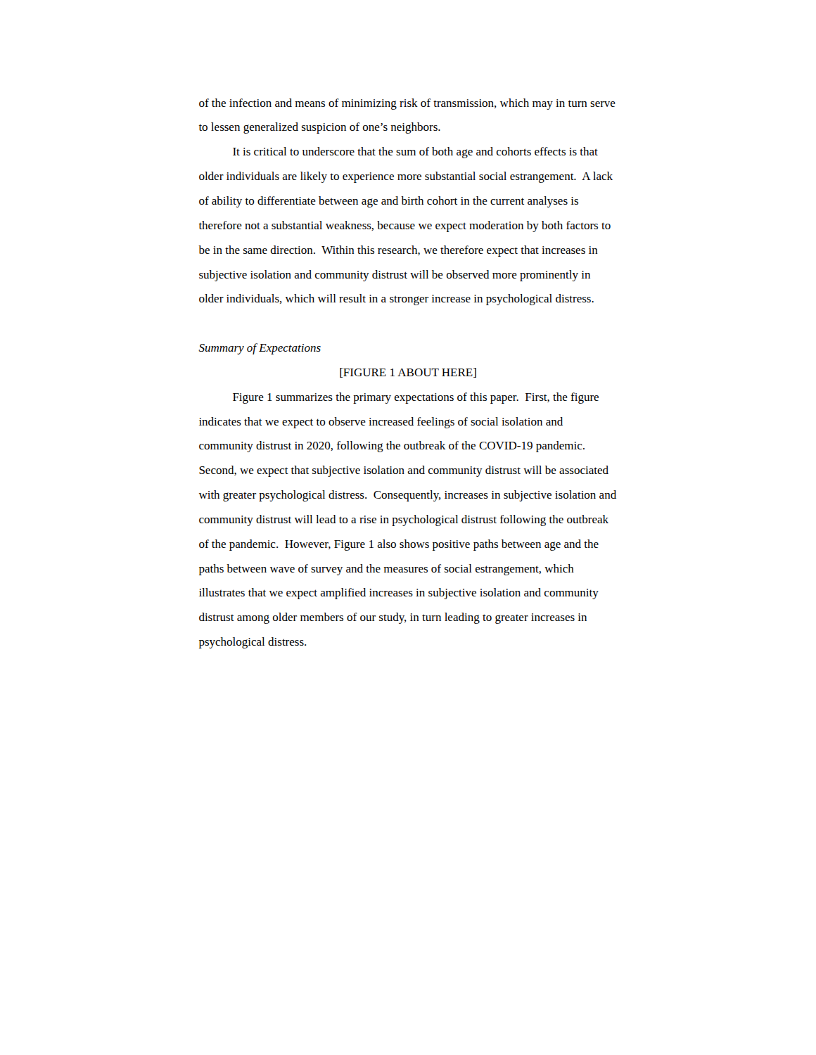of the infection and means of minimizing risk of transmission, which may in turn serve to lessen generalized suspicion of one’s neighbors.
It is critical to underscore that the sum of both age and cohorts effects is that older individuals are likely to experience more substantial social estrangement. A lack of ability to differentiate between age and birth cohort in the current analyses is therefore not a substantial weakness, because we expect moderation by both factors to be in the same direction. Within this research, we therefore expect that increases in subjective isolation and community distrust will be observed more prominently in older individuals, which will result in a stronger increase in psychological distress.
Summary of Expectations
[FIGURE 1 ABOUT HERE]
Figure 1 summarizes the primary expectations of this paper. First, the figure indicates that we expect to observe increased feelings of social isolation and community distrust in 2020, following the outbreak of the COVID-19 pandemic. Second, we expect that subjective isolation and community distrust will be associated with greater psychological distress. Consequently, increases in subjective isolation and community distrust will lead to a rise in psychological distrust following the outbreak of the pandemic. However, Figure 1 also shows positive paths between age and the paths between wave of survey and the measures of social estrangement, which illustrates that we expect amplified increases in subjective isolation and community distrust among older members of our study, in turn leading to greater increases in psychological distress.